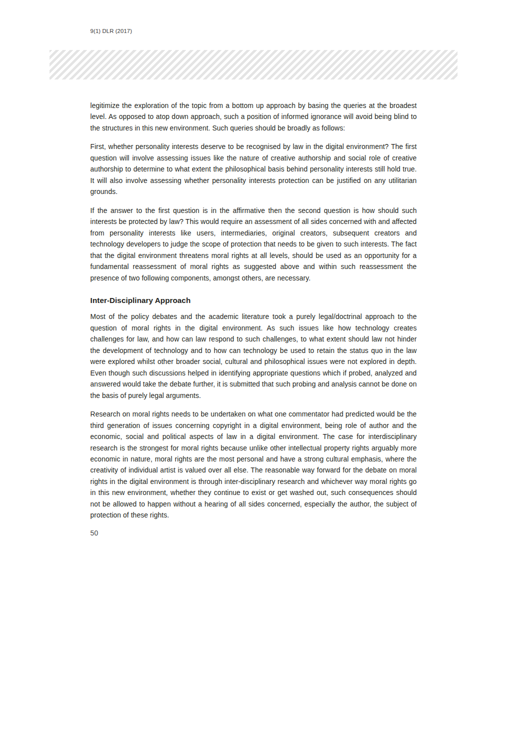9(1) DLR (2017)
legitimize the exploration of the topic from a bottom up approach by basing the queries at the broadest level. As opposed to atop down approach, such a position of informed ignorance will avoid being blind to the structures in this new environment. Such queries should be broadly as follows:
First, whether personality interests deserve to be recognised by law in the digital environment? The first question will involve assessing issues like the nature of creative authorship and social role of creative authorship to determine to what extent the philosophical basis behind personality interests still hold true. It will also involve assessing whether personality interests protection can be justified on any utilitarian grounds.
If the answer to the first question is in the affirmative then the second question is how should such interests be protected by law? This would require an assessment of all sides concerned with and affected from personality interests like users, intermediaries, original creators, subsequent creators and technology developers to judge the scope of protection that needs to be given to such interests. The fact that the digital environment threatens moral rights at all levels, should be used as an opportunity for a fundamental reassessment of moral rights as suggested above and within such reassessment the presence of two following components, amongst others, are necessary.
Inter-Disciplinary Approach
Most of the policy debates and the academic literature took a purely legal/doctrinal approach to the question of moral rights in the digital environment. As such issues like how technology creates challenges for law, and how can law respond to such challenges, to what extent should law not hinder the development of technology and to how can technology be used to retain the status quo in the law were explored whilst other broader social, cultural and philosophical issues were not explored in depth. Even though such discussions helped in identifying appropriate questions which if probed, analyzed and answered would take the debate further, it is submitted that such probing and analysis cannot be done on the basis of purely legal arguments.
Research on moral rights needs to be undertaken on what one commentator had predicted would be the third generation of issues concerning copyright in a digital environment, being role of author and the economic, social and political aspects of law in a digital environment. The case for interdisciplinary research is the strongest for moral rights because unlike other intellectual property rights arguably more economic in nature, moral rights are the most personal and have a strong cultural emphasis, where the creativity of individual artist is valued over all else. The reasonable way forward for the debate on moral rights in the digital environment is through inter-disciplinary research and whichever way moral rights go in this new environment, whether they continue to exist or get washed out, such consequences should not be allowed to happen without a hearing of all sides concerned, especially the author, the subject of protection of these rights.
50